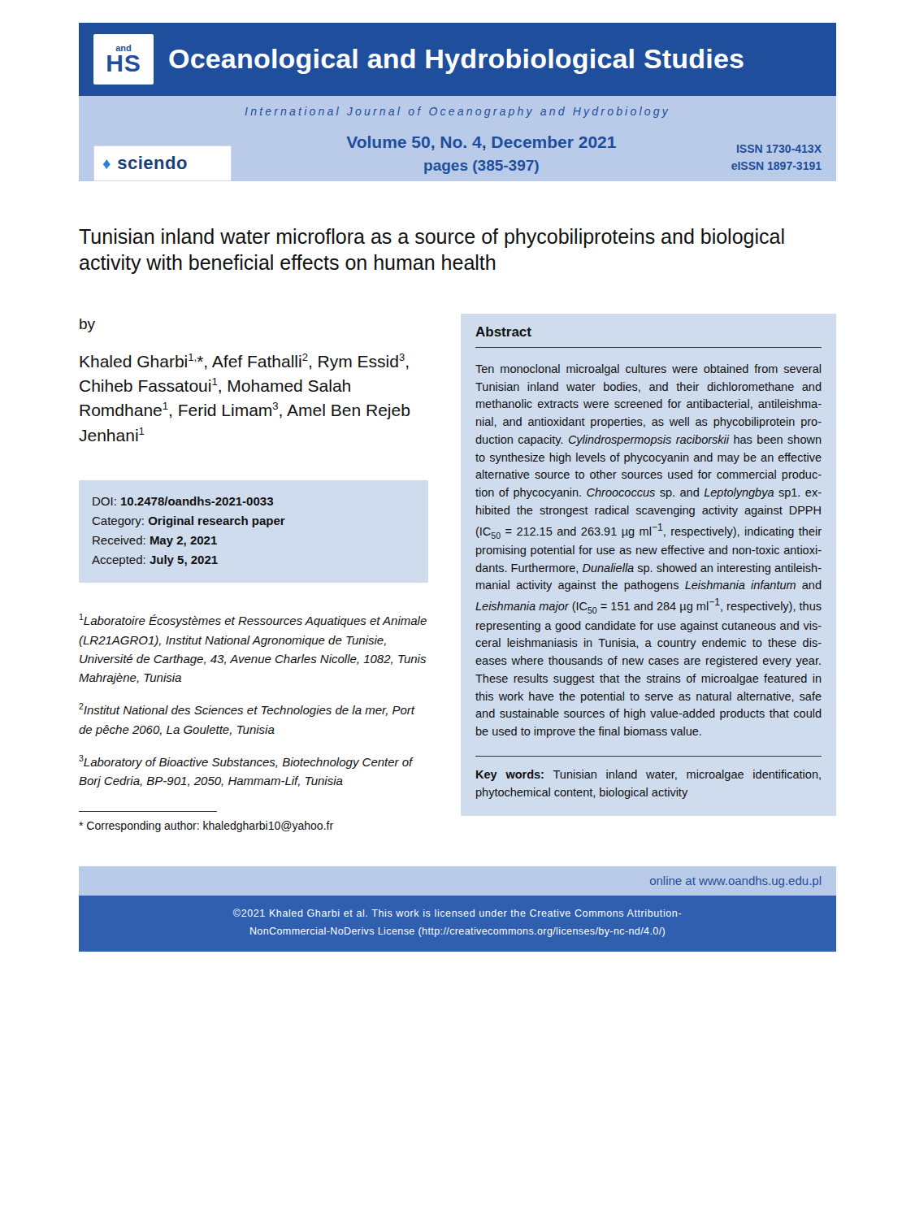and HS
Oceanological and Hydrobiological Studies
International Journal of Oceanography and Hydrobiology
♦ sciendo
Volume 50, No. 4, December 2021
pages (385-397)
ISSN 1730-413X
eISSN 1897-3191
Tunisian inland water microflora as a source of phycobiliproteins and biological activity with beneficial effects on human health
by
Khaled Gharbi1,*, Afef Fathalli2, Rym Essid3, Chiheb Fassatoui1, Mohamed Salah Romdhane1, Ferid Limam3, Amel Ben Rejeb Jenhani1
DOI: 10.2478/oandhs-2021-0033
Category: Original research paper
Received: May 2, 2021
Accepted: July 5, 2021
1Laboratoire Écosystèmes et Ressources Aquatiques et Animale (LR21AGRO1), Institut National Agronomique de Tunisie, Université de Carthage, 43, Avenue Charles Nicolle, 1082, Tunis Mahrajène, Tunisia
2Institut National des Sciences et Technologies de la mer, Port de pêche 2060, La Goulette, Tunisia
3Laboratory of Bioactive Substances, Biotechnology Center of Borj Cedria, BP-901, 2050, Hammam-Lif, Tunisia
* Corresponding author: khaledgharbi10@yahoo.fr
Abstract
Ten monoclonal microalgal cultures were obtained from several Tunisian inland water bodies, and their dichloromethane and methanolic extracts were screened for antibacterial, antileishmanial, and antioxidant properties, as well as phycobiliprotein production capacity. Cylindrospermopsis raciborskii has been shown to synthesize high levels of phycocyanin and may be an effective alternative source to other sources used for commercial production of phycocyanin. Chroococcus sp. and Leptolyngbya sp1. exhibited the strongest radical scavenging activity against DPPH (IC50 = 212.15 and 263.91 µg ml−1, respectively), indicating their promising potential for use as new effective and non-toxic antioxidants. Furthermore, Dunaliella sp. showed an interesting antileishmanial activity against the pathogens Leishmania infantum and Leishmania major (IC50 = 151 and 284 µg ml−1, respectively), thus representing a good candidate for use against cutaneous and visceral leishmaniasis in Tunisia, a country endemic to these diseases where thousands of new cases are registered every year. These results suggest that the strains of microalgae featured in this work have the potential to serve as natural alternative, safe and sustainable sources of high value-added products that could be used to improve the final biomass value.
Key words: Tunisian inland water, microalgae identification, phytochemical content, biological activity
online at www.oandhs.ug.edu.pl
©2021 Khaled Gharbi et al. This work is licensed under the Creative Commons Attribution-
NonCommercial-NoDerivs License (http://creativecommons.org/licenses/by-nc-nd/4.0/)